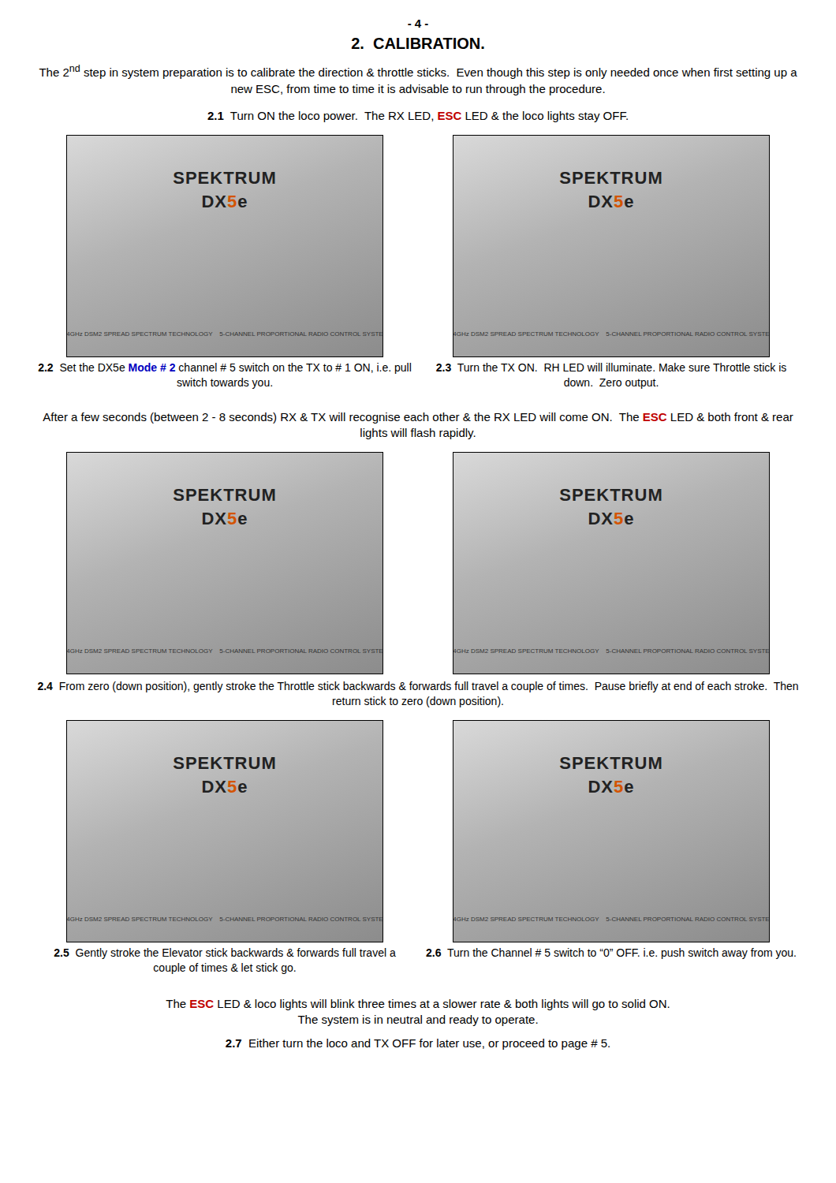- 4 -
2. CALIBRATION.
The 2nd step in system preparation is to calibrate the direction & throttle sticks. Even though this step is only needed once when first setting up a new ESC, from time to time it is advisable to run through the procedure.
2.1 Turn ON the loco power. The RX LED, ESC LED & the loco lights stay OFF.
| SPEKTRUM DX 5 e 2.4GHz DSM2 SPREAD SPECTRUM TECHNOLOGY 5-CHANNEL PROPORTIONAL RADIO CONTROL SYSTEM 2.2 Set the DX5e Mode # 2 channel # 5 switch on the TX to # 1 ON, i.e. pull switch towards you. | SPEKTRUM DX 5 e 2.4GHz DSM2 SPREAD SPECTRUM TECHNOLOGY 5-CHANNEL PROPORTIONAL RADIO CONTROL SYSTEM 2.3 Turn the TX ON. RH LED will illuminate. Make sure Throttle stick is down. Zero output. |
After a few seconds (between 2 - 8 seconds) RX & TX will recognise each other & the RX LED will come ON. The ESC LED & both front & rear lights will flash rapidly.
| SPEKTRUM DX 5 e 2.4GHz DSM2 SPREAD SPECTRUM TECHNOLOGY 5-CHANNEL PROPORTIONAL RADIO CONTROL SYSTEM | SPEKTRUM DX 5 e 2.4GHz DSM2 SPREAD SPECTRUM TECHNOLOGY 5-CHANNEL PROPORTIONAL RADIO CONTROL SYSTEM |
2.4 From zero (down position), gently stroke the Throttle stick backwards & forwards full travel a couple of times. Pause briefly at end of each stroke. Then return stick to zero (down position).
| SPEKTRUM DX 5 e 2.4GHz DSM2 SPREAD SPECTRUM TECHNOLOGY 5-CHANNEL PROPORTIONAL RADIO CONTROL SYSTEM 2.5 Gently stroke the Elevator stick backwards & forwards full travel a couple of times & let stick go. | SPEKTRUM DX 5 e 2.4GHz DSM2 SPREAD SPECTRUM TECHNOLOGY 5-CHANNEL PROPORTIONAL RADIO CONTROL SYSTEM 2.6 Turn the Channel # 5 switch to “0” OFF. i.e. push switch away from you. |
The ESC LED & loco lights will blink three times at a slower rate & both lights will go to solid ON.
The system is in neutral and ready to operate.
2.7 Either turn the loco and TX OFF for later use, or proceed to page # 5.